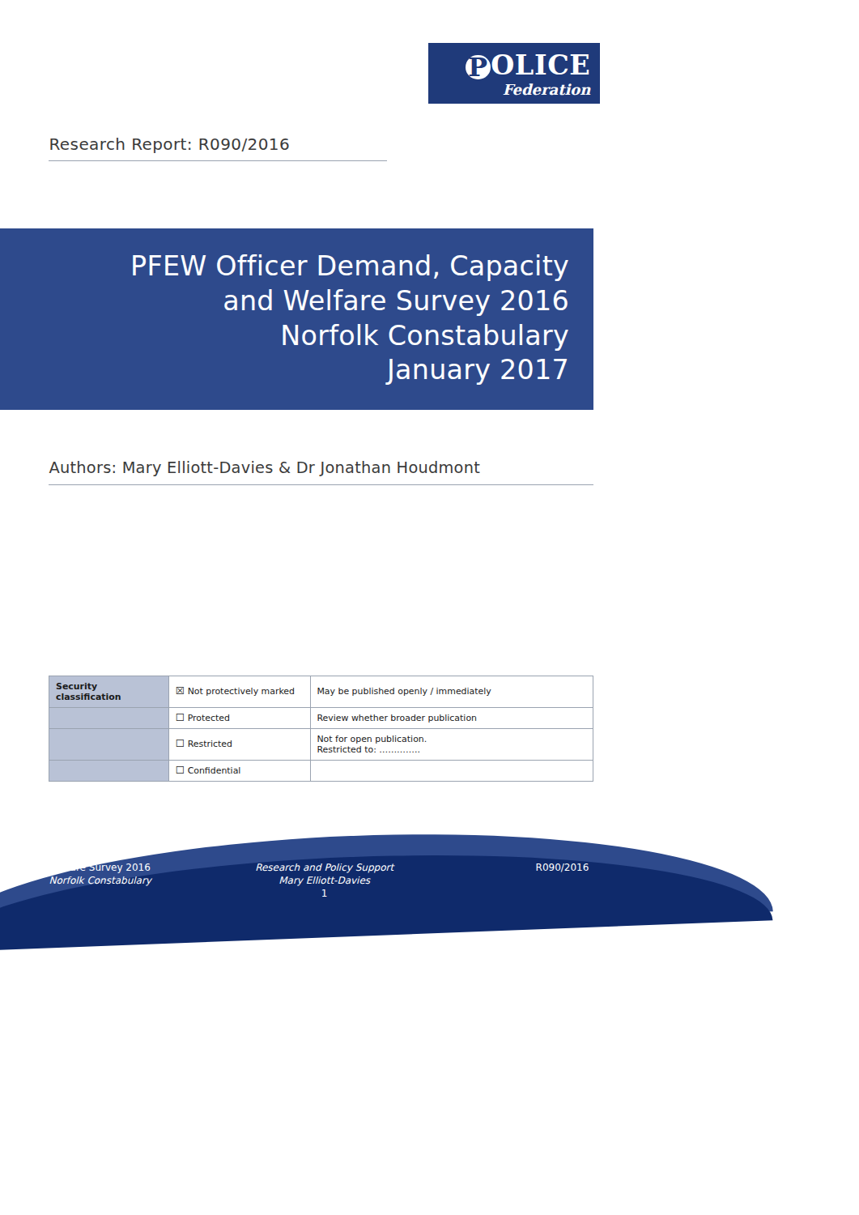POLICE Federation
Research Report: R090/2016
PFEW Officer Demand, Capacity
and Welfare Survey 2016
Norfolk Constabulary
January 2017
Authors: Mary Elliott-Davies & Dr Jonathan Houdmont
| Security classification | ☒ Not protectively marked | May be published openly / immediately |
| | ☐ Protected | Review whether broader publication |
| | ☐ Restricted | Not for open publication. Restricted to: ………….. |
| | ☐ Confidential | |
Welfare Survey 2016
Norfolk Constabulary
Research and Policy Support
Mary Elliott-Davies 1
R090/2016